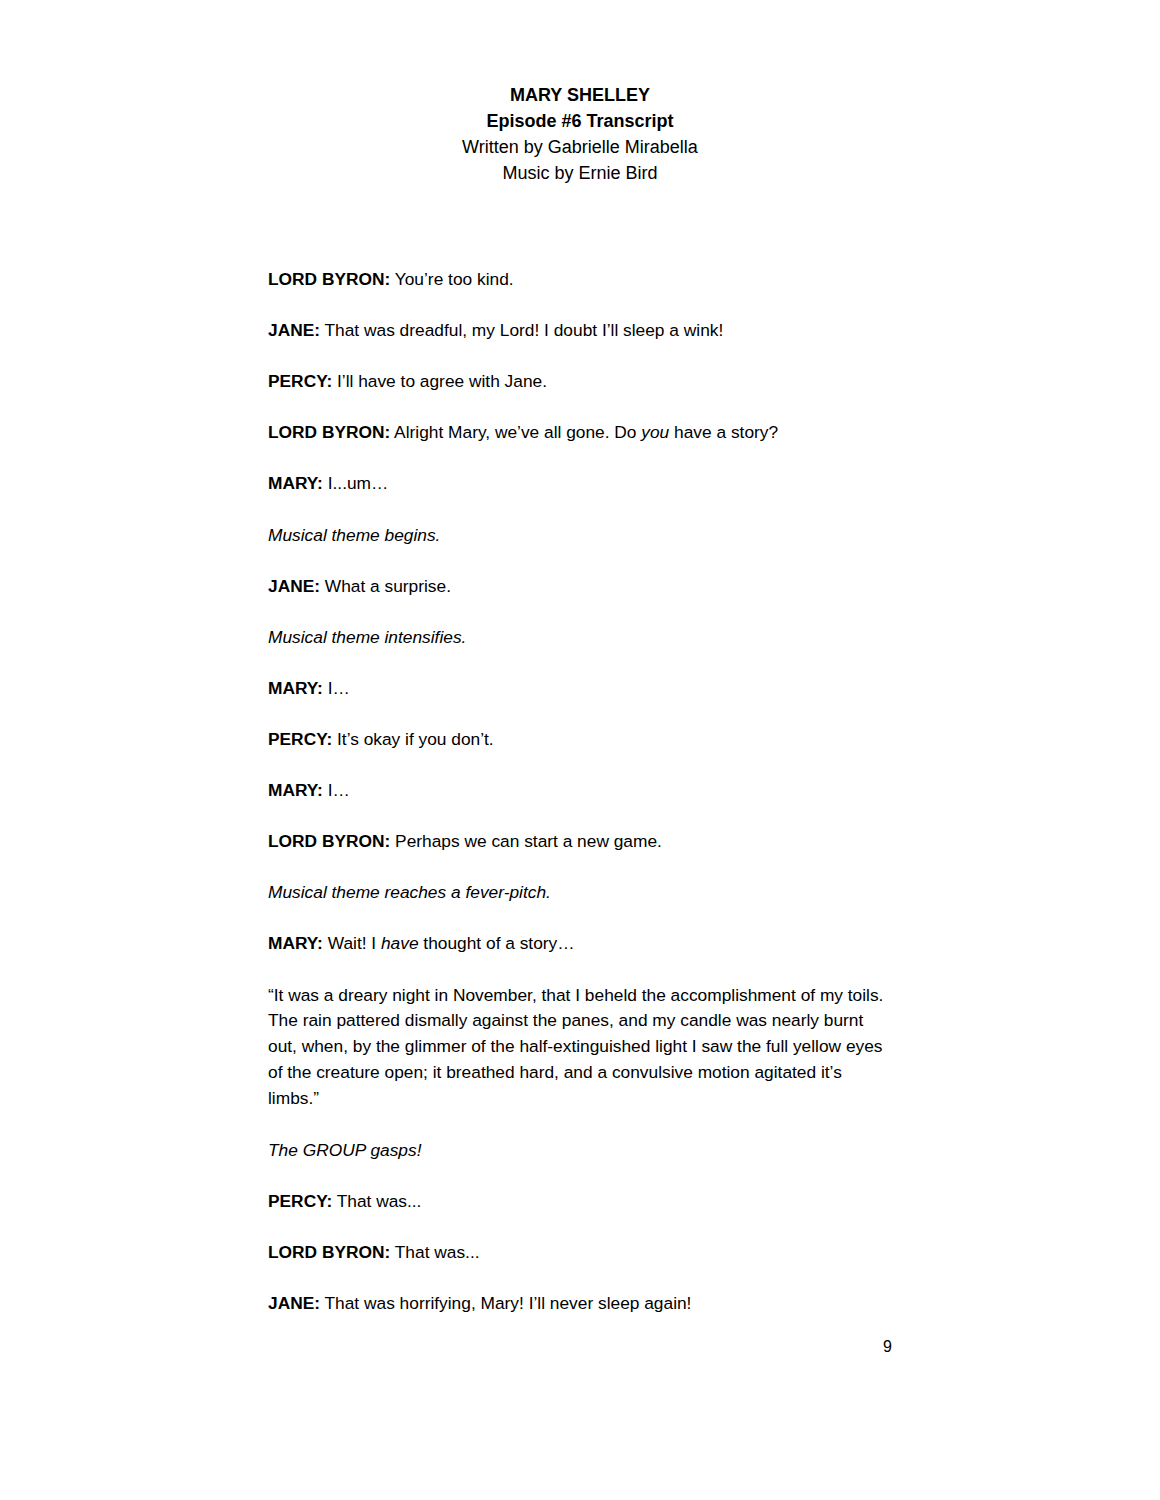MARY SHELLEY
Episode #6 Transcript
Written by Gabrielle Mirabella
Music by Ernie Bird
LORD BYRON: You’re too kind.
JANE: That was dreadful, my Lord! I doubt I’ll sleep a wink!
PERCY: I’ll have to agree with Jane.
LORD BYRON: Alright Mary, we’ve all gone. Do you have a story?
MARY: I...um…
Musical theme begins.
JANE: What a surprise.
Musical theme intensifies.
MARY: I…
PERCY: It’s okay if you don’t.
MARY: I…
LORD BYRON: Perhaps we can start a new game.
Musical theme reaches a fever-pitch.
MARY: Wait! I have thought of a story…
“It was a dreary night in November, that I beheld the accomplishment of my toils. The rain pattered dismally against the panes, and my candle was nearly burnt out, when, by the glimmer of the half-extinguished light I saw the full yellow eyes of the creature open; it breathed hard, and a convulsive motion agitated it’s limbs.”
The GROUP gasps!
PERCY: That was...
LORD BYRON: That was...
JANE: That was horrifying, Mary! I’ll never sleep again!
9